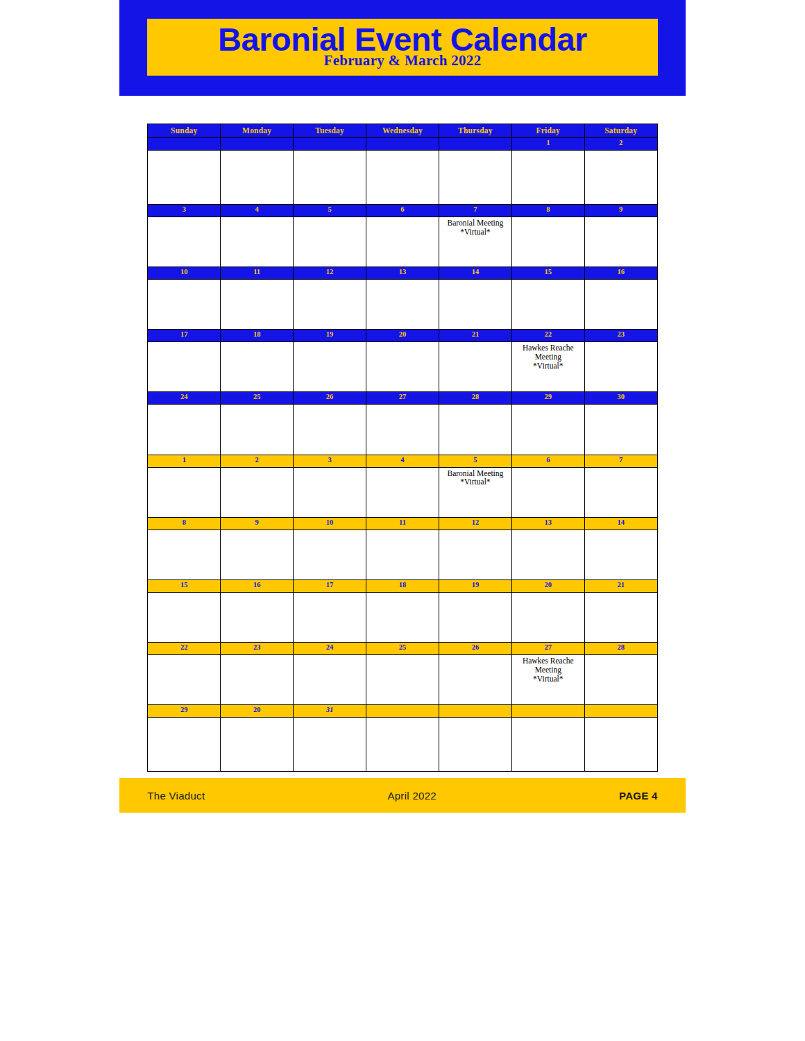Baronial Event Calendar
February & March 2022
| Sunday | Monday | Tuesday | Wednesday | Thursday | Friday | Saturday |
| --- | --- | --- | --- | --- | --- | --- |
| | | | | | 1 | 2 |
| 3 | 4 | 5 | 6 | 7 | 8 | 9 |
| | | | | Baronial Meeting *Virtual* | | |
| 10 | 11 | 12 | 13 | 14 | 15 | 16 |
| 17 | 18 | 19 | 20 | 21 | 22 | 23 |
| | | | | | Hawkes Reache Meeting *Virtual* | |
| 24 | 25 | 26 | 27 | 28 | 29 | 30 |
| 1 | 2 | 3 | 4 | 5 | 6 | 7 |
| | | | | Baronial Meeting *Virtual* | | |
| 8 | 9 | 10 | 11 | 12 | 13 | 14 |
| 15 | 16 | 17 | 18 | 19 | 20 | 21 |
| 22 | 23 | 24 | 25 | 26 | 27 | 28 |
| | | | | | Hawkes Reache Meeting *Virtual* | |
| 29 | 20 | 31 | | | | |
The Viaduct
April 2022
PAGE 4